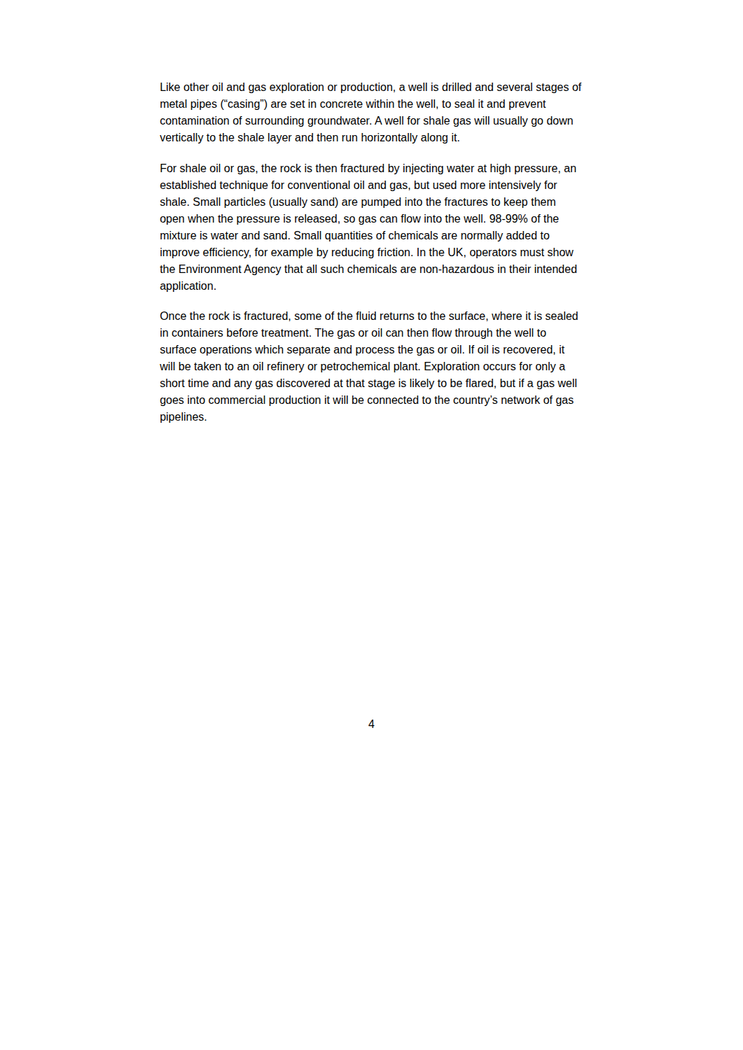Like other oil and gas exploration or production, a well is drilled and several stages of metal pipes (“casing”) are set in concrete within the well, to seal it and prevent contamination of surrounding groundwater. A well for shale gas will usually go down vertically to the shale layer and then run horizontally along it.
For shale oil or gas, the rock is then fractured by injecting water at high pressure, an established technique for conventional oil and gas, but used more intensively for shale. Small particles (usually sand) are pumped into the fractures to keep them open when the pressure is released, so gas can flow into the well. 98-99% of the mixture is water and sand. Small quantities of chemicals are normally added to improve efficiency, for example by reducing friction. In the UK, operators must show the Environment Agency that all such chemicals are non-hazardous in their intended application.
Once the rock is fractured, some of the fluid returns to the surface, where it is sealed in containers before treatment. The gas or oil can then flow through the well to surface operations which separate and process the gas or oil. If oil is recovered, it will be taken to an oil refinery or petrochemical plant. Exploration occurs for only a short time and any gas discovered at that stage is likely to be flared, but if a gas well goes into commercial production it will be connected to the country’s network of gas pipelines.
4